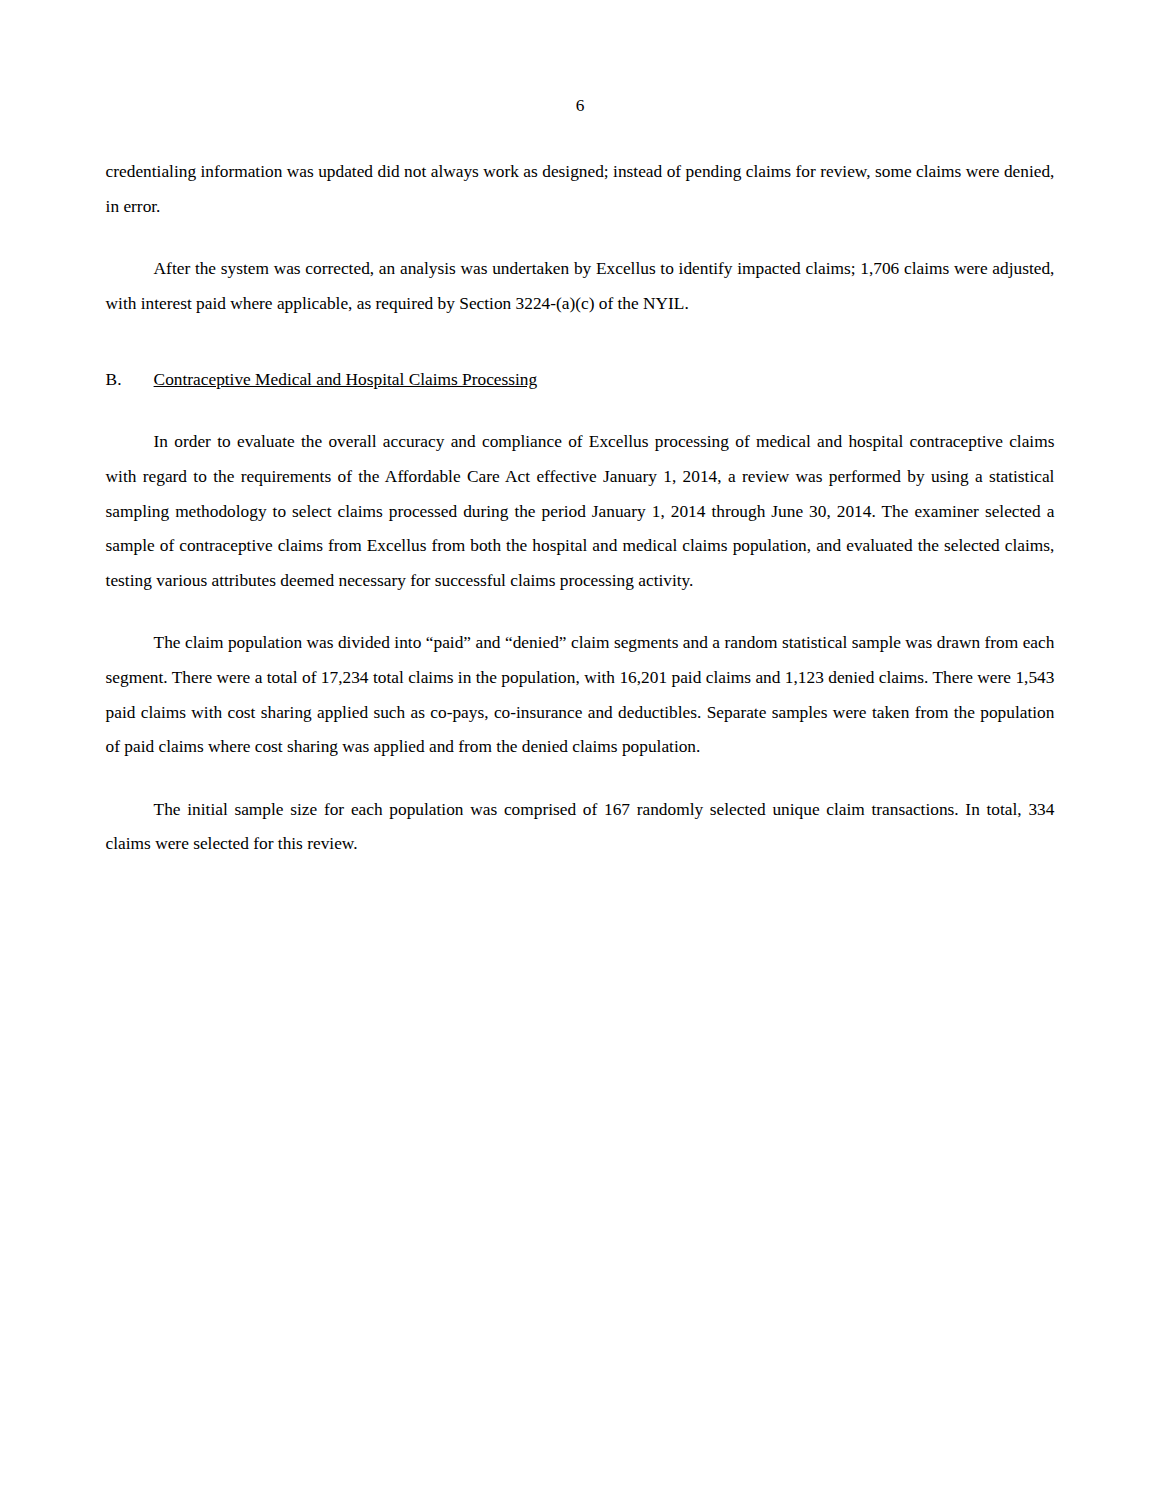6
credentialing information was updated did not always work as designed; instead of pending claims for review, some claims were denied, in error.
After the system was corrected, an analysis was undertaken by Excellus to identify impacted claims; 1,706 claims were adjusted, with interest paid where applicable, as required by Section 3224-(a)(c) of the NYIL.
B. Contraceptive Medical and Hospital Claims Processing
In order to evaluate the overall accuracy and compliance of Excellus processing of medical and hospital contraceptive claims with regard to the requirements of the Affordable Care Act effective January 1, 2014, a review was performed by using a statistical sampling methodology to select claims processed during the period January 1, 2014 through June 30, 2014. The examiner selected a sample of contraceptive claims from Excellus from both the hospital and medical claims population, and evaluated the selected claims, testing various attributes deemed necessary for successful claims processing activity.
The claim population was divided into “paid” and “denied” claim segments and a random statistical sample was drawn from each segment. There were a total of 17,234 total claims in the population, with 16,201 paid claims and 1,123 denied claims. There were 1,543 paid claims with cost sharing applied such as co-pays, co-insurance and deductibles. Separate samples were taken from the population of paid claims where cost sharing was applied and from the denied claims population.
The initial sample size for each population was comprised of 167 randomly selected unique claim transactions. In total, 334 claims were selected for this review.